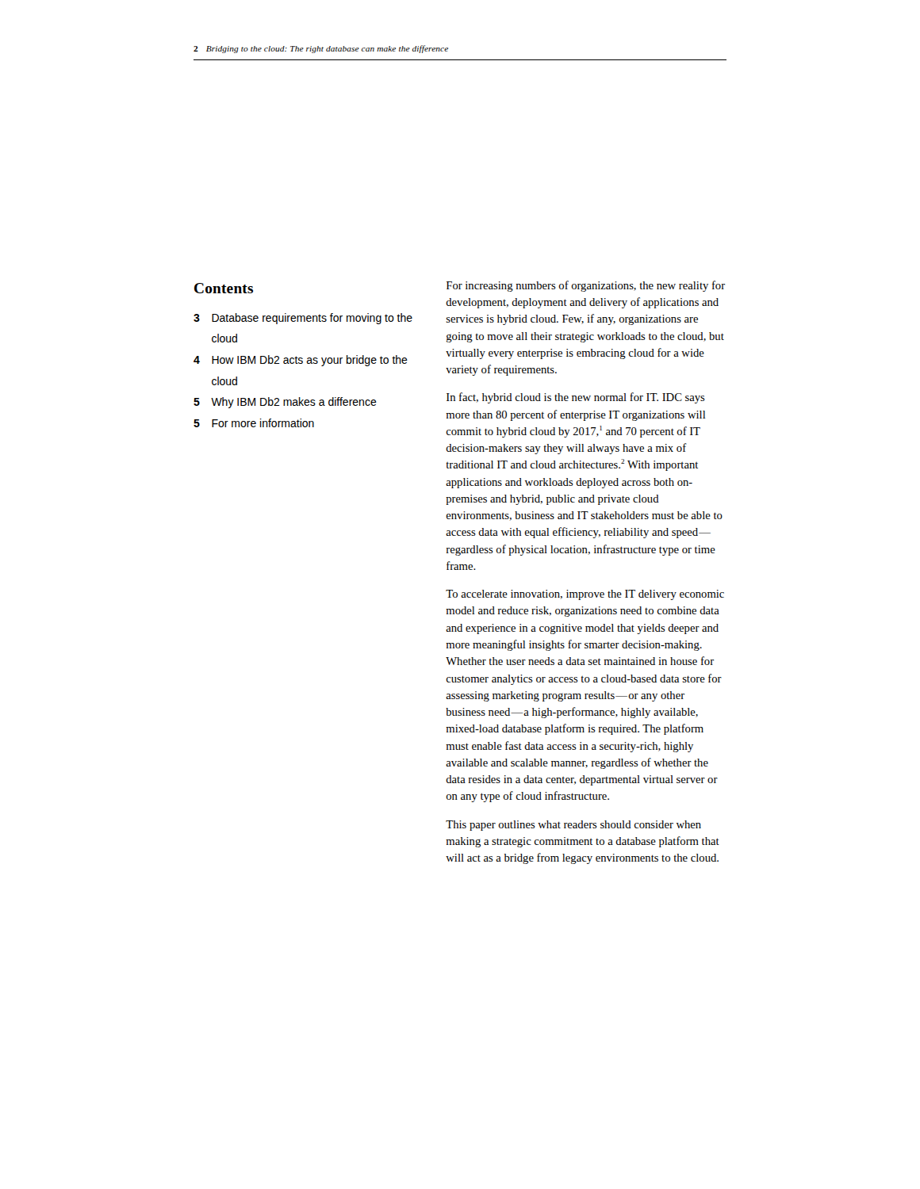2 Bridging to the cloud: The right database can make the difference
Contents
3 Database requirements for moving to the cloud
4 How IBM Db2 acts as your bridge to the cloud
5 Why IBM Db2 makes a difference
5 For more information
For increasing numbers of organizations, the new reality for development, deployment and delivery of applications and services is hybrid cloud. Few, if any, organizations are going to move all their strategic workloads to the cloud, but virtually every enterprise is embracing cloud for a wide variety of requirements.
In fact, hybrid cloud is the new normal for IT. IDC says more than 80 percent of enterprise IT organizations will commit to hybrid cloud by 2017,1 and 70 percent of IT decision-makers say they will always have a mix of traditional IT and cloud architectures.2 With important applications and workloads deployed across both on-premises and hybrid, public and private cloud environments, business and IT stakeholders must be able to access data with equal efficiency, reliability and speed — regardless of physical location, infrastructure type or time frame.
To accelerate innovation, improve the IT delivery economic model and reduce risk, organizations need to combine data and experience in a cognitive model that yields deeper and more meaningful insights for smarter decision-making. Whether the user needs a data set maintained in house for customer analytics or access to a cloud-based data store for assessing marketing program results — or any other business need — a high-performance, highly available, mixed-load database platform is required. The platform must enable fast data access in a security-rich, highly available and scalable manner, regardless of whether the data resides in a data center, departmental virtual server or on any type of cloud infrastructure.
This paper outlines what readers should consider when making a strategic commitment to a database platform that will act as a bridge from legacy environments to the cloud.